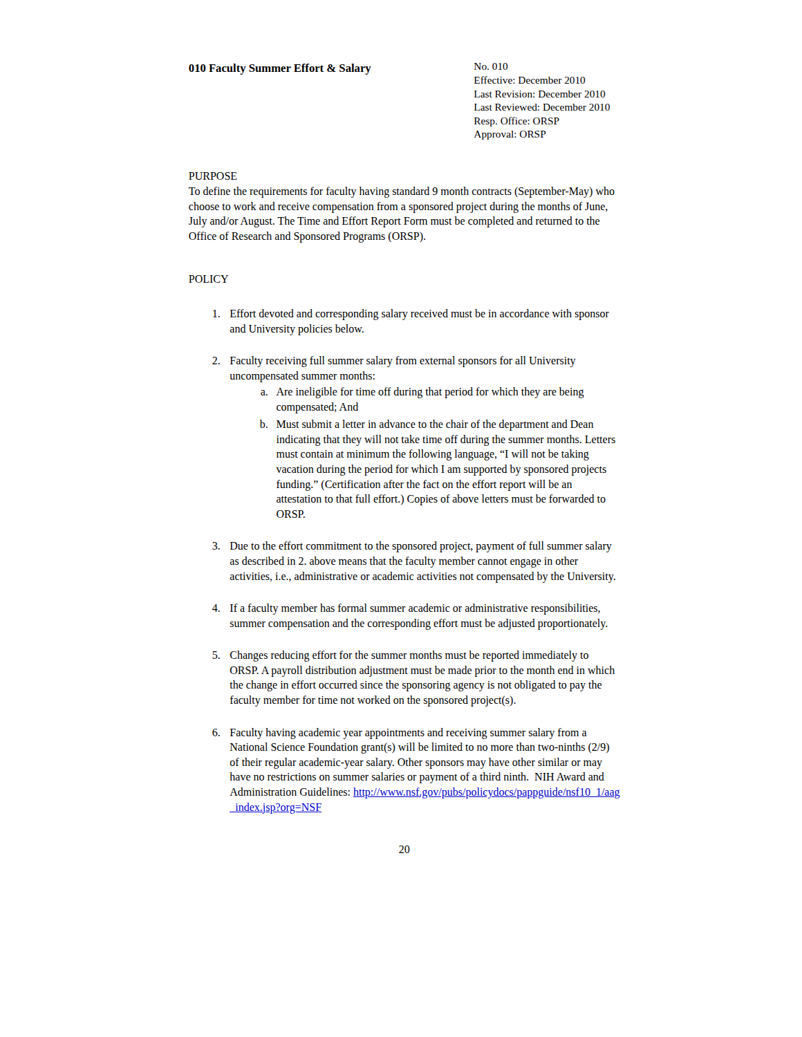010 Faculty Summer Effort & Salary
No. 010
Effective: December 2010
Last Revision: December 2010
Last Reviewed: December 2010
Resp. Office: ORSP
Approval: ORSP
PURPOSE
To define the requirements for faculty having standard 9 month contracts (September-May) who choose to work and receive compensation from a sponsored project during the months of June, July and/or August. The Time and Effort Report Form must be completed and returned to the Office of Research and Sponsored Programs (ORSP).
POLICY
Effort devoted and corresponding salary received must be in accordance with sponsor and University policies below.
Faculty receiving full summer salary from external sponsors for all University uncompensated summer months:
Are ineligible for time off during that period for which they are being compensated; And
Must submit a letter in advance to the chair of the department and Dean indicating that they will not take time off during the summer months. Letters must contain at minimum the following language, “I will not be taking vacation during the period for which I am supported by sponsored projects funding.” (Certification after the fact on the effort report will be an attestation to that full effort.) Copies of above letters must be forwarded to ORSP.
Due to the effort commitment to the sponsored project, payment of full summer salary as described in 2. above means that the faculty member cannot engage in other activities, i.e., administrative or academic activities not compensated by the University.
If a faculty member has formal summer academic or administrative responsibilities, summer compensation and the corresponding effort must be adjusted proportionately.
Changes reducing effort for the summer months must be reported immediately to ORSP. A payroll distribution adjustment must be made prior to the month end in which the change in effort occurred since the sponsoring agency is not obligated to pay the faculty member for time not worked on the sponsored project(s).
Faculty having academic year appointments and receiving summer salary from a National Science Foundation grant(s) will be limited to no more than two-ninths (2/9) of their regular academic-year salary. Other sponsors may have other similar or may have no restrictions on summer salaries or payment of a third ninth. NIH Award and Administration Guidelines: http://www.nsf.gov/pubs/policydocs/pappguide/nsf10_1/aag_index.jsp?org=NSF
20